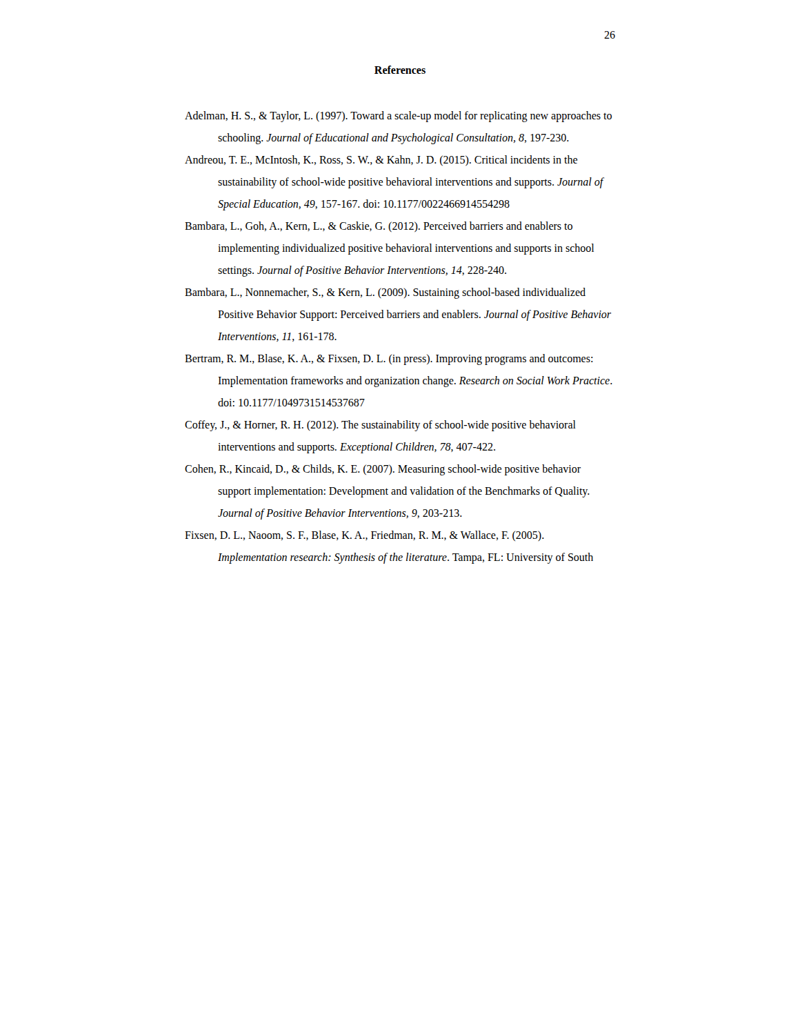26
References
Adelman, H. S., & Taylor, L. (1997). Toward a scale-up model for replicating new approaches to schooling. Journal of Educational and Psychological Consultation, 8, 197-230.
Andreou, T. E., McIntosh, K., Ross, S. W., & Kahn, J. D. (2015). Critical incidents in the sustainability of school-wide positive behavioral interventions and supports. Journal of Special Education, 49, 157-167. doi: 10.1177/0022466914554298
Bambara, L., Goh, A., Kern, L., & Caskie, G. (2012). Perceived barriers and enablers to implementing individualized positive behavioral interventions and supports in school settings. Journal of Positive Behavior Interventions, 14, 228-240.
Bambara, L., Nonnemacher, S., & Kern, L. (2009). Sustaining school-based individualized Positive Behavior Support: Perceived barriers and enablers. Journal of Positive Behavior Interventions, 11, 161-178.
Bertram, R. M., Blase, K. A., & Fixsen, D. L. (in press). Improving programs and outcomes: Implementation frameworks and organization change. Research on Social Work Practice. doi: 10.1177/1049731514537687
Coffey, J., & Horner, R. H. (2012). The sustainability of school-wide positive behavioral interventions and supports. Exceptional Children, 78, 407-422.
Cohen, R., Kincaid, D., & Childs, K. E. (2007). Measuring school-wide positive behavior support implementation: Development and validation of the Benchmarks of Quality. Journal of Positive Behavior Interventions, 9, 203-213.
Fixsen, D. L., Naoom, S. F., Blase, K. A., Friedman, R. M., & Wallace, F. (2005). Implementation research: Synthesis of the literature. Tampa, FL: University of South